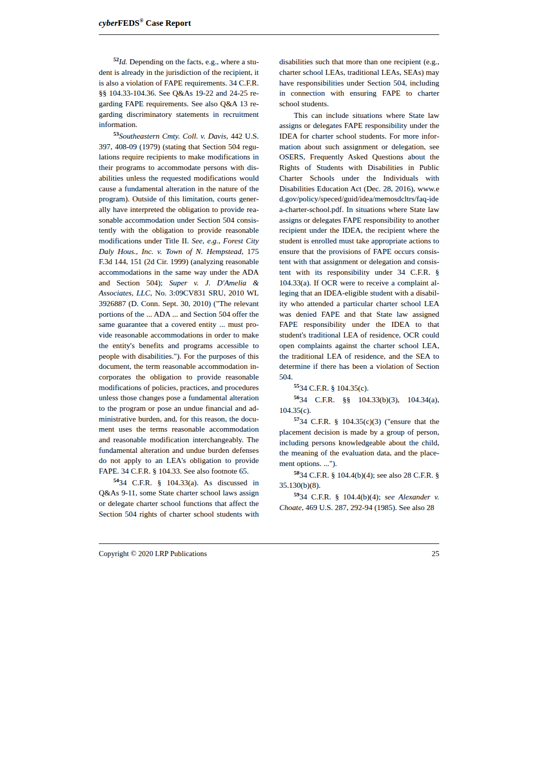cyber FEDS® Case Report
52 Id. Depending on the facts, e.g., where a student is already in the jurisdiction of the recipient, it is also a violation of FAPE requirements. 34 C.F.R. §§ 104.33-104.36. See Q&As 19-22 and 24-25 regarding FAPE requirements. See also Q&A 13 regarding discriminatory statements in recruitment information.
53 Southeastern Cmty. Coll. v. Davis, 442 U.S. 397, 408-09 (1979) (stating that Section 504 regulations require recipients to make modifications in their programs to accommodate persons with disabilities unless the requested modifications would cause a fundamental alteration in the nature of the program). Outside of this limitation, courts generally have interpreted the obligation to provide reasonable accommodation under Section 504 consistently with the obligation to provide reasonable modifications under Title II. See, e.g., Forest City Daly Hous., Inc. v. Town of N. Hempstead, 175 F.3d 144, 151 (2d Cir. 1999) (analyzing reasonable accommodations in the same way under the ADA and Section 504); Super v. J. D'Amelia & Associates, LLC, No. 3:09CV831 SRU, 2010 WL 3926887 (D. Conn. Sept. 30, 2010) ("The relevant portions of the ... ADA ... and Section 504 offer the same guarantee that a covered entity ... must provide reasonable accommodations in order to make the entity's benefits and programs accessible to people with disabilities."). For the purposes of this document, the term reasonable accommodation incorporates the obligation to provide reasonable modifications of policies, practices, and procedures unless those changes pose a fundamental alteration to the program or pose an undue financial and administrative burden, and, for this reason, the document uses the terms reasonable accommodation and reasonable modification interchangeably. The fundamental alteration and undue burden defenses do not apply to an LEA's obligation to provide FAPE. 34 C.F.R. § 104.33. See also footnote 65.
5434 C.F.R. § 104.33(a). As discussed in Q&As 9-11, some State charter school laws assign or delegate charter school functions that affect the Section 504 rights of charter school students with disabilities such that more than one recipient (e.g., charter school LEAs, traditional LEAs, SEAs) may have responsibilities under Section 504, including in connection with ensuring FAPE to charter school students.
This can include situations where State law assigns or delegates FAPE responsibility under the IDEA for charter school students. For more information about such assignment or delegation, see OSERS, Frequently Asked Questions about the Rights of Students with Disabilities in Public Charter Schools under the Individuals with Disabilities Education Act (Dec. 28, 2016), www.ed.gov/policy/speced/guid/idea/memosdcltrs/faq-idea-charter-school.pdf. In situations where State law assigns or delegates FAPE responsibility to another recipient under the IDEA, the recipient where the student is enrolled must take appropriate actions to ensure that the provisions of FAPE occurs consistent with that assignment or delegation and consistent with its responsibility under 34 C.F.R. § 104.33(a). If OCR were to receive a complaint alleging that an IDEA-eligible student with a disability who attended a particular charter school LEA was denied FAPE and that State law assigned FAPE responsibility under the IDEA to that student's traditional LEA of residence, OCR could open complaints against the charter school LEA, the traditional LEA of residence, and the SEA to determine if there has been a violation of Section 504.
5534 C.F.R. § 104.35(c).
5634 C.F.R. §§ 104.33(b)(3), 104.34(a), 104.35(c).
5734 C.F.R. § 104.35(c)(3) ("ensure that the placement decision is made by a group of person, including persons knowledgeable about the child, the meaning of the evaluation data, and the placement options. ...").
5834 C.F.R. § 104.4(b)(4); see also 28 C.F.R. § 35.130(b)(8).
5934 C.F.R. § 104.4(b)(4); see Alexander v. Choate, 469 U.S. 287, 292-94 (1985). See also 28
Copyright © 2020 LRP Publications
25